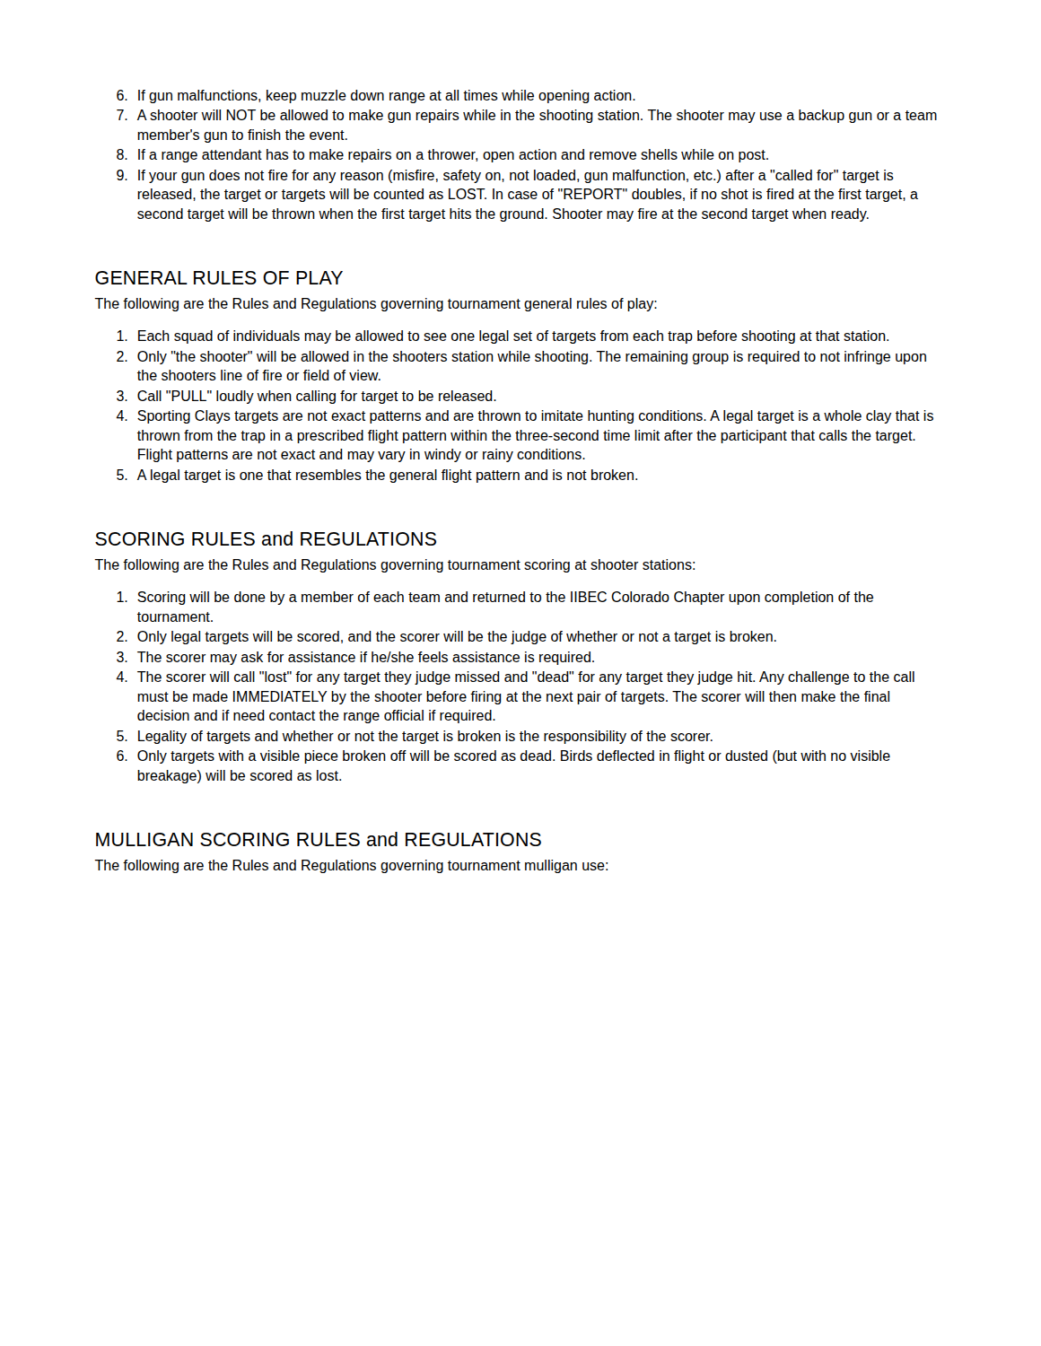If gun malfunctions, keep muzzle down range at all times while opening action.
A shooter will NOT be allowed to make gun repairs while in the shooting station. The shooter may use a backup gun or a team member's gun to finish the event.
If a range attendant has to make repairs on a thrower, open action and remove shells while on post.
If your gun does not fire for any reason (misfire, safety on, not loaded, gun malfunction, etc.) after a "called for" target is released, the target or targets will be counted as LOST. In case of "REPORT" doubles, if no shot is fired at the first target, a second target will be thrown when the first target hits the ground. Shooter may fire at the second target when ready.
GENERAL RULES OF PLAY
The following are the Rules and Regulations governing tournament general rules of play:
Each squad of individuals may be allowed to see one legal set of targets from each trap before shooting at that station.
Only "the shooter" will be allowed in the shooters station while shooting. The remaining group is required to not infringe upon the shooters line of fire or field of view.
Call "PULL" loudly when calling for target to be released.
Sporting Clays targets are not exact patterns and are thrown to imitate hunting conditions. A legal target is a whole clay that is thrown from the trap in a prescribed flight pattern within the three-second time limit after the participant that calls the target. Flight patterns are not exact and may vary in windy or rainy conditions.
A legal target is one that resembles the general flight pattern and is not broken.
SCORING RULES and REGULATIONS
The following are the Rules and Regulations governing tournament scoring at shooter stations:
Scoring will be done by a member of each team and returned to the IIBEC Colorado Chapter upon completion of the tournament.
Only legal targets will be scored, and the scorer will be the judge of whether or not a target is broken.
The scorer may ask for assistance if he/she feels assistance is required.
The scorer will call "lost" for any target they judge missed and "dead" for any target they judge hit. Any challenge to the call must be made IMMEDIATELY by the shooter before firing at the next pair of targets. The scorer will then make the final decision and if need contact the range official if required.
Legality of targets and whether or not the target is broken is the responsibility of the scorer.
Only targets with a visible piece broken off will be scored as dead. Birds deflected in flight or dusted (but with no visible breakage) will be scored as lost.
MULLIGAN SCORING RULES and REGULATIONS
The following are the Rules and Regulations governing tournament mulligan use: